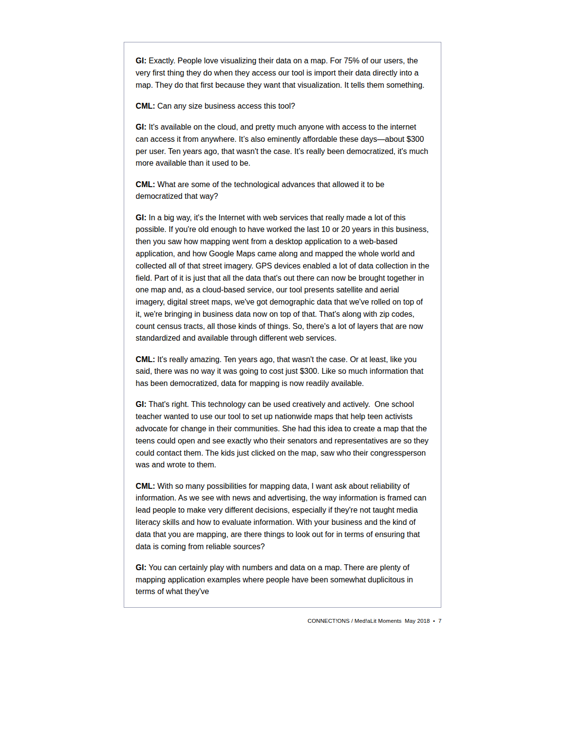GI: Exactly. People love visualizing their data on a map. For 75% of our users, the very first thing they do when they access our tool is import their data directly into a map. They do that first because they want that visualization. It tells them something.
CML: Can any size business access this tool?
GI: It's available on the cloud, and pretty much anyone with access to the internet can access it from anywhere. It’s also eminently affordable these days—about $300 per user. Ten years ago, that wasn't the case. It’s really been democratized, it's much more available than it used to be.
CML: What are some of the technological advances that allowed it to be democratized that way?
GI: In a big way, it's the Internet with web services that really made a lot of this possible. If you're old enough to have worked the last 10 or 20 years in this business, then you saw how mapping went from a desktop application to a web-based application, and how Google Maps came along and mapped the whole world and collected all of that street imagery. GPS devices enabled a lot of data collection in the field. Part of it is just that all the data that's out there can now be brought together in one map and, as a cloud-based service, our tool presents satellite and aerial imagery, digital street maps, we've got demographic data that we've rolled on top of it, we're bringing in business data now on top of that. That's along with zip codes, count census tracts, all those kinds of things. So, there's a lot of layers that are now standardized and available through different web services.
CML: It's really amazing. Ten years ago, that wasn't the case. Or at least, like you said, there was no way it was going to cost just $300. Like so much information that has been democratized, data for mapping is now readily available.
GI: That's right. This technology can be used creatively and actively. One school teacher wanted to use our tool to set up nationwide maps that help teen activists advocate for change in their communities. She had this idea to create a map that the teens could open and see exactly who their senators and representatives are so they could contact them. The kids just clicked on the map, saw who their congressperson was and wrote to them.
CML: With so many possibilities for mapping data, I want ask about reliability of information. As we see with news and advertising, the way information is framed can lead people to make very different decisions, especially if they're not taught media literacy skills and how to evaluate information. With your business and the kind of data that you are mapping, are there things to look out for in terms of ensuring that data is coming from reliable sources?
GI: You can certainly play with numbers and data on a map. There are plenty of mapping application examples where people have been somewhat duplicitous in terms of what they've
CONNECT!ONS / Med!aLit Moments May 2018 • 7